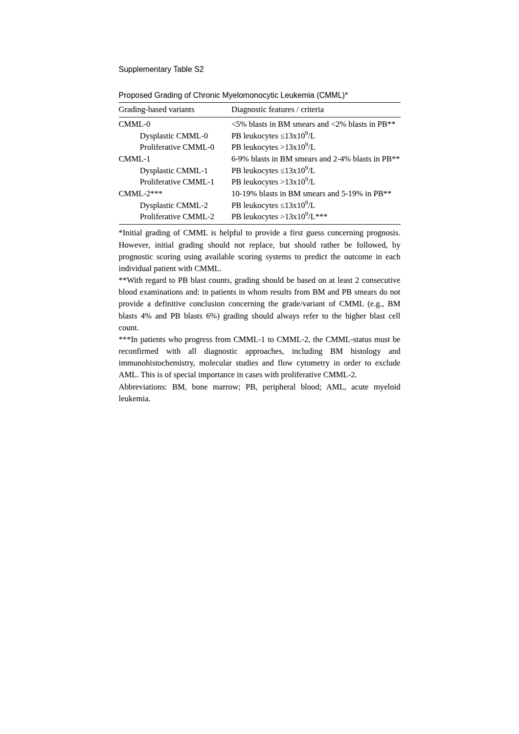Supplementary Table S2
Proposed Grading of Chronic Myelomonocytic Leukemia (CMML)*
| Grading-based variants | Diagnostic features / criteria |
| CMML-0 | <5% blasts in BM smears and <2% blasts in PB** |
| Dysplastic CMML-0 | PB leukocytes ≤13x10 9 /L |
| Proliferative CMML-0 | PB leukocytes >13x10 9 /L |
| CMML-1 | 6-9% blasts in BM smears and 2-4% blasts in PB** |
| Dysplastic CMML-1 | PB leukocytes ≤13x10 9 /L |
| Proliferative CMML-1 | PB leukocytes >13x10 9 /L |
| CMML-2*** | 10-19% blasts in BM smears and 5-19% in PB** |
| Dysplastic CMML-2 | PB leukocytes ≤13x10 9 /L |
| Proliferative CMML-2 | PB leukocytes >13x10 9 /L*** |
*Initial grading of CMML is helpful to provide a first guess concerning prognosis. However, initial grading should not replace, but should rather be followed, by prognostic scoring using available scoring systems to predict the outcome in each individual patient with CMML.
**With regard to PB blast counts, grading should be based on at least 2 consecutive blood examinations and: in patients in whom results from BM and PB smears do not provide a definitive conclusion concerning the grade/variant of CMML (e.g., BM blasts 4% and PB blasts 6%) grading should always refer to the higher blast cell count.
***In patients who progress from CMML-1 to CMML-2, the CMML-status must be reconfirmed with all diagnostic approaches, including BM histology and immunohistochemistry, molecular studies and flow cytometry in order to exclude AML. This is of special importance in cases with proliferative CMML-2.
Abbreviations: BM, bone marrow; PB, peripheral blood; AML, acute myeloid leukemia.